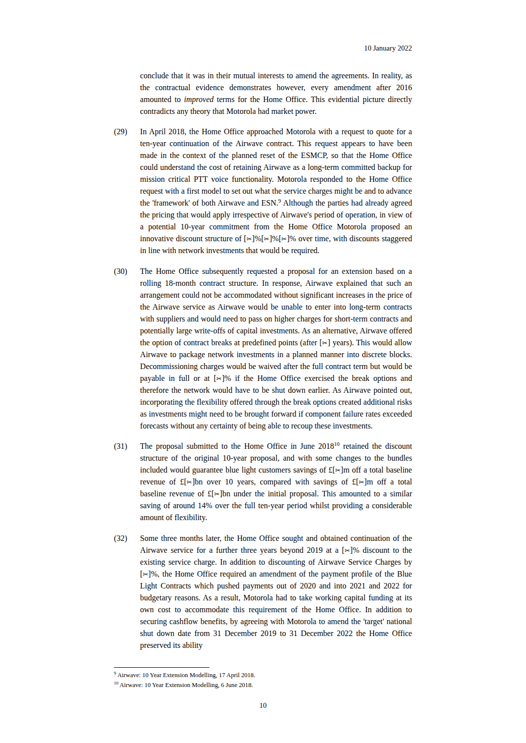10 January 2022
conclude that it was in their mutual interests to amend the agreements. In reality, as the contractual evidence demonstrates however, every amendment after 2016 amounted to improved terms for the Home Office. This evidential picture directly contradicts any theory that Motorola had market power.
(29)
In April 2018, the Home Office approached Motorola with a request to quote for a ten-year continuation of the Airwave contract. This request appears to have been made in the context of the planned reset of the ESMCP, so that the Home Office could understand the cost of retaining Airwave as a long-term committed backup for mission critical PTT voice functionality. Motorola responded to the Home Office request with a first model to set out what the service charges might be and to advance the 'framework' of both Airwave and ESN.9 Although the parties had already agreed the pricing that would apply irrespective of Airwave's period of operation, in view of a potential 10-year commitment from the Home Office Motorola proposed an innovative discount structure of [✂]%[✂]%[✂]% over time, with discounts staggered in line with network investments that would be required.
(30)
The Home Office subsequently requested a proposal for an extension based on a rolling 18-month contract structure. In response, Airwave explained that such an arrangement could not be accommodated without significant increases in the price of the Airwave service as Airwave would be unable to enter into long-term contracts with suppliers and would need to pass on higher charges for short-term contracts and potentially large write-offs of capital investments. As an alternative, Airwave offered the option of contract breaks at predefined points (after [✂] years). This would allow Airwave to package network investments in a planned manner into discrete blocks. Decommissioning charges would be waived after the full contract term but would be payable in full or at [✂]% if the Home Office exercised the break options and therefore the network would have to be shut down earlier. As Airwave pointed out, incorporating the flexibility offered through the break options created additional risks as investments might need to be brought forward if component failure rates exceeded forecasts without any certainty of being able to recoup these investments.
(31)
The proposal submitted to the Home Office in June 201810 retained the discount structure of the original 10-year proposal, and with some changes to the bundles included would guarantee blue light customers savings of £[✂]m off a total baseline revenue of £[✂]bn over 10 years, compared with savings of £[✂]m off a total baseline revenue of £[✂]bn under the initial proposal. This amounted to a similar saving of around 14% over the full ten-year period whilst providing a considerable amount of flexibility.
(32)
Some three months later, the Home Office sought and obtained continuation of the Airwave service for a further three years beyond 2019 at a [✂]% discount to the existing service charge. In addition to discounting of Airwave Service Charges by [✂]%, the Home Office required an amendment of the payment profile of the Blue Light Contracts which pushed payments out of 2020 and into 2021 and 2022 for budgetary reasons. As a result, Motorola had to take working capital funding at its own cost to accommodate this requirement of the Home Office. In addition to securing cashflow benefits, by agreeing with Motorola to amend the 'target' national shut down date from 31 December 2019 to 31 December 2022 the Home Office preserved its ability
9 Airwave: 10 Year Extension Modelling, 17 April 2018.
10 Airwave: 10 Year Extension Modelling, 6 June 2018.
10